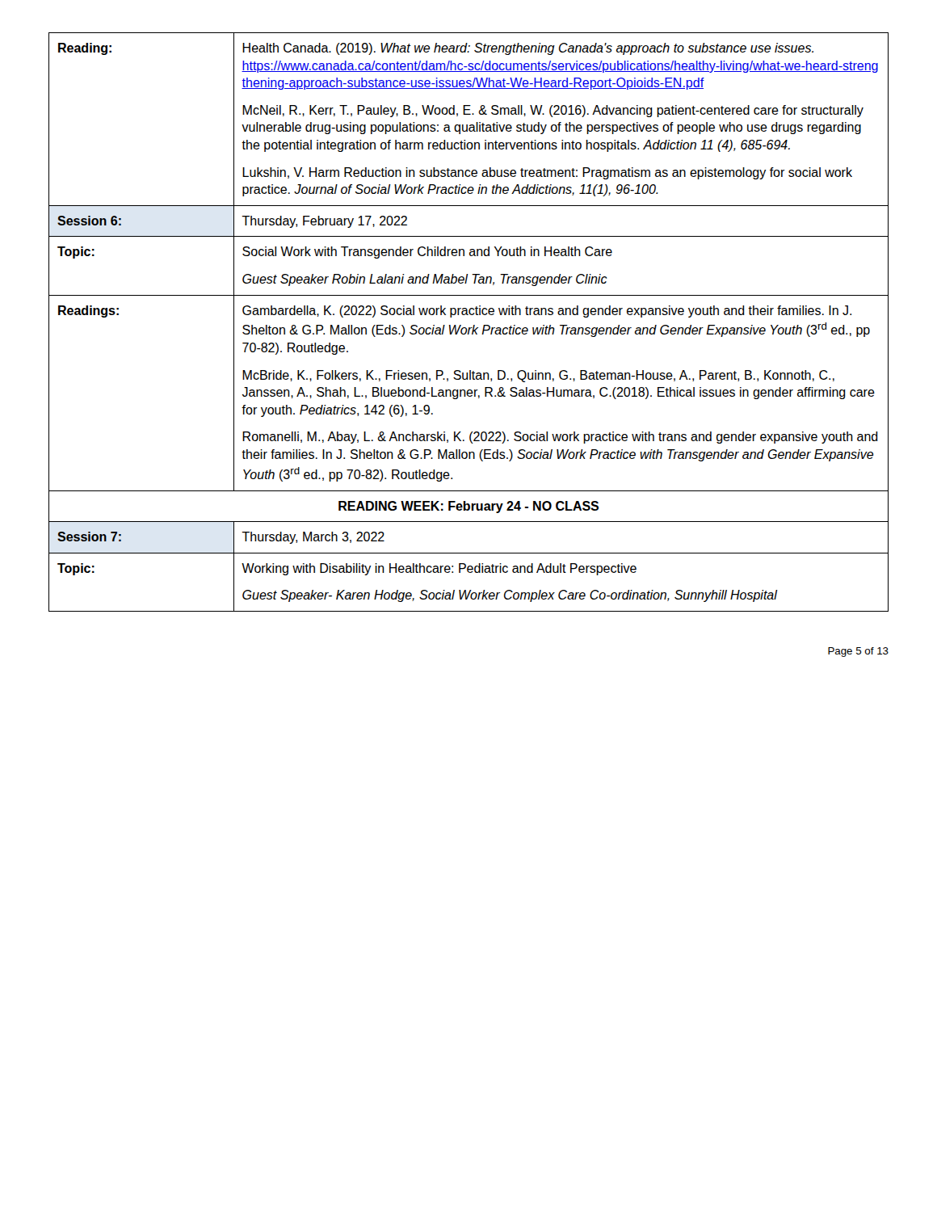| Reading: | Health Canada. (2019). What we heard: Strengthening Canada's approach to substance use issues. https://www.canada.ca/content/dam/hc-sc/documents/services/publications/healthy-living/what-we-heard-strengthening-approach-substance-use-issues/What-We-Heard-Report-Opioids-EN.pdf McNeil, R., Kerr, T., Pauley, B., Wood, E. & Small, W. (2016). Advancing patient-centered care for structurally vulnerable drug-using populations: a qualitative study of the perspectives of people who use drugs regarding the potential integration of harm reduction interventions into hospitals. Addiction 11 (4), 685-694. Lukshin, V. Harm Reduction in substance abuse treatment: Pragmatism as an epistemology for social work practice. Journal of Social Work Practice in the Addictions, 11(1), 96-100. |
| Session 6: | Thursday, February 17, 2022 |
| Topic: | Social Work with Transgender Children and Youth in Health Care Guest Speaker Robin Lalani and Mabel Tan, Transgender Clinic |
| Readings: | Gambardella, K. (2022) Social work practice with trans and gender expansive youth and their families. In J. Shelton & G.P. Mallon (Eds.) Social Work Practice with Transgender and Gender Expansive Youth (3 rd ed., pp 70-82). Routledge. McBride, K., Folkers, K., Friesen, P., Sultan, D., Quinn, G., Bateman-House, A., Parent, B., Konnoth, C., Janssen, A., Shah, L., Bluebond-Langner, R.& Salas-Humara, C.(2018). Ethical issues in gender affirming care for youth. Pediatrics , 142 (6), 1-9. Romanelli, M., Abay, L. & Ancharski, K. (2022). Social work practice with trans and gender expansive youth and their families. In J. Shelton & G.P. Mallon (Eds.) Social Work Practice with Transgender and Gender Expansive Youth (3 rd ed., pp 70-82). Routledge. |
| READING WEEK: February 24 - NO CLASS |
| Session 7: | Thursday, March 3, 2022 |
| Topic: | Working with Disability in Healthcare: Pediatric and Adult Perspective Guest Speaker- Karen Hodge, Social Worker Complex Care Co-ordination, Sunnyhill Hospital |
Page 5 of 13